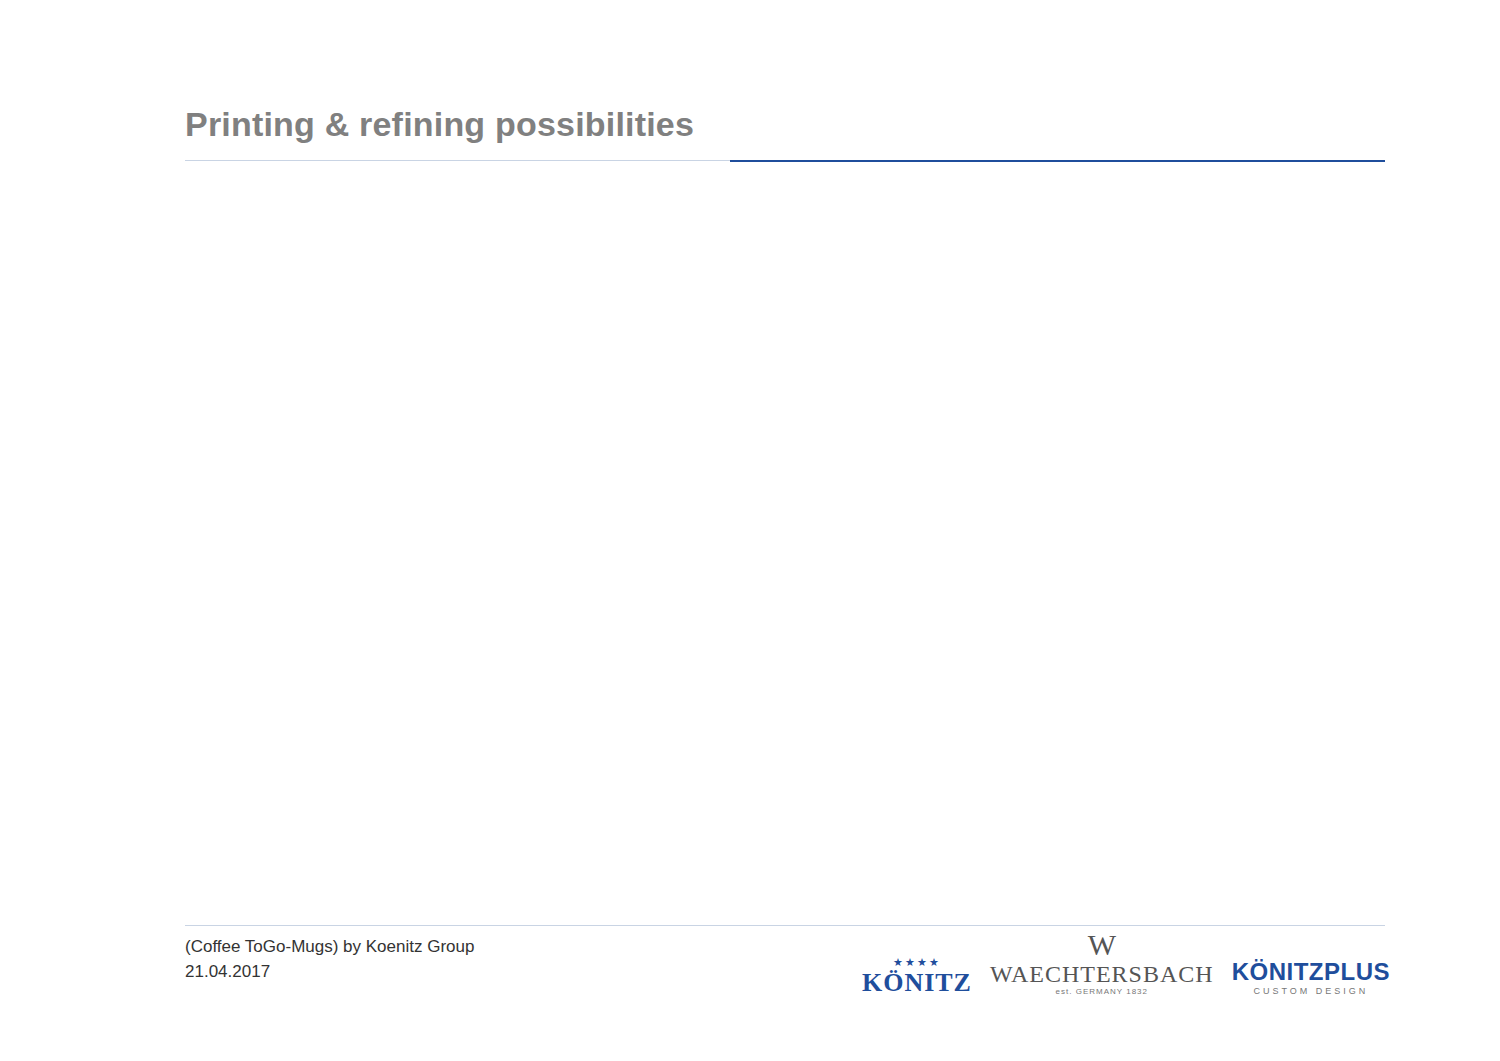Printing & refining possibilities
(Coffee ToGo-Mugs) by Koenitz Group
21.04.2017
★★★★
KÖNITZ
W
WAECHTERSBACH
est. GERMANY 1832
KÖNITZPLUS
CUSTOM DESIGN